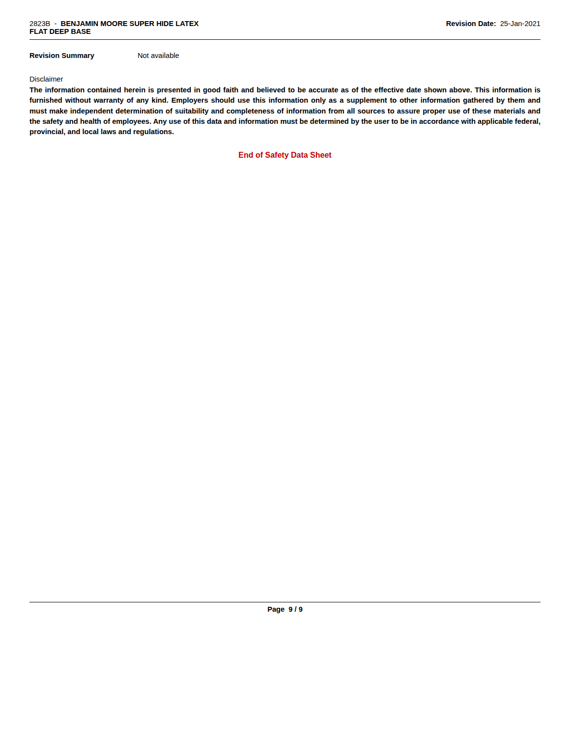2823B - BENJAMIN MOORE SUPER HIDE LATEX
FLAT DEEP BASE
Revision Date: 25-Jan-2021
Revision Summary
Not available
Disclaimer
The information contained herein is presented in good faith and believed to be accurate as of the effective date shown above. This information is furnished without warranty of any kind. Employers should use this information only as a supplement to other information gathered by them and must make independent determination of suitability and completeness of information from all sources to assure proper use of these materials and the safety and health of employees. Any use of this data and information must be determined by the user to be in accordance with applicable federal, provincial, and local laws and regulations.
End of Safety Data Sheet
Page 9 / 9